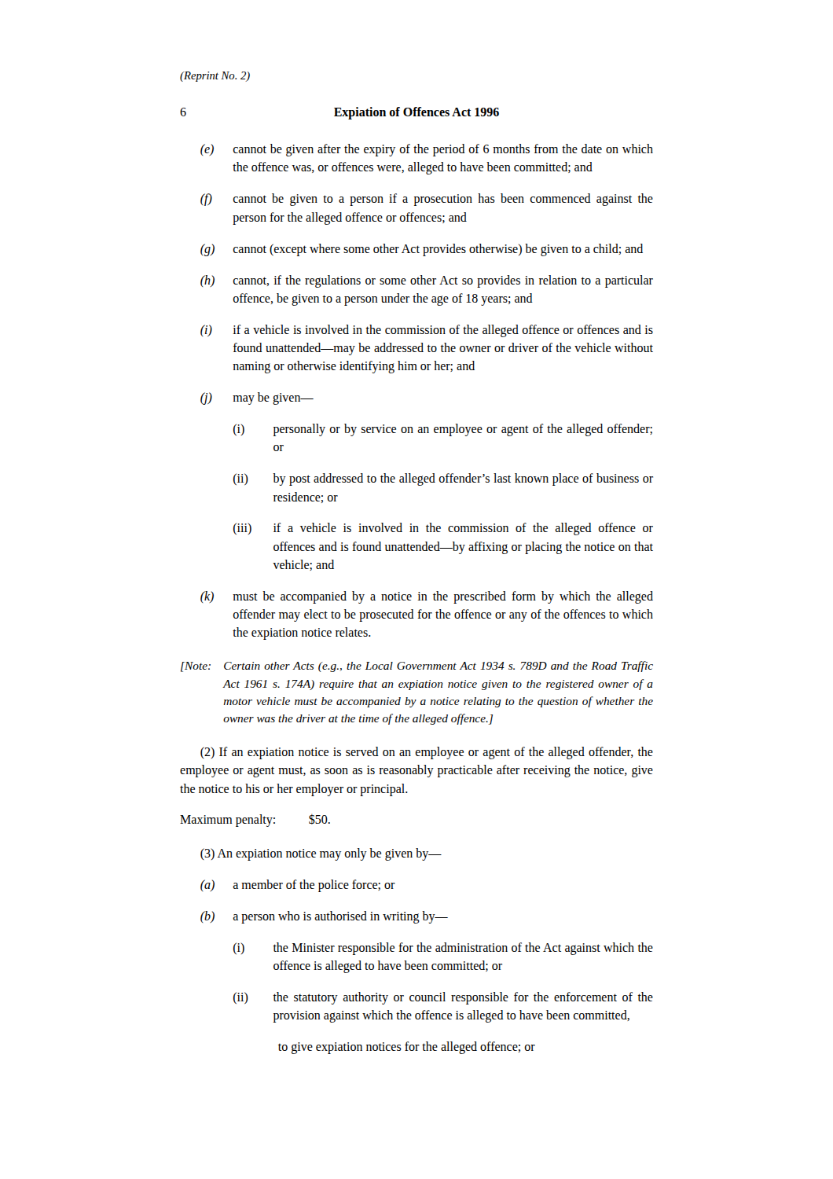(Reprint No. 2)
6
Expiation of Offences Act 1996
(e)
cannot be given after the expiry of the period of 6 months from the date on which the offence was, or offences were, alleged to have been committed; and
(f)
cannot be given to a person if a prosecution has been commenced against the person for the alleged offence or offences; and
(g)
cannot (except where some other Act provides otherwise) be given to a child; and
(h)
cannot, if the regulations or some other Act so provides in relation to a particular offence, be given to a person under the age of 18 years; and
(i)
if a vehicle is involved in the commission of the alleged offence or offences and is found unattended—may be addressed to the owner or driver of the vehicle without naming or otherwise identifying him or her; and
(j)
may be given—
(i)
personally or by service on an employee or agent of the alleged offender; or
(ii)
by post addressed to the alleged offender’s last known place of business or residence; or
(iii)
if a vehicle is involved in the commission of the alleged offence or offences and is found unattended—by affixing or placing the notice on that vehicle; and
(k)
must be accompanied by a notice in the prescribed form by which the alleged offender may elect to be prosecuted for the offence or any of the offences to which the expiation notice relates.
[Note:
Certain other Acts (e.g., the Local Government Act 1934 s. 789D and the Road Traffic Act 1961 s. 174A) require that an expiation notice given to the registered owner of a motor vehicle must be accompanied by a notice relating to the question of whether the owner was the driver at the time of the alleged offence.]
(2) If an expiation notice is served on an employee or agent of the alleged offender, the employee or agent must, as soon as is reasonably practicable after receiving the notice, give the notice to his or her employer or principal.
Maximum penalty:$50.
(3) An expiation notice may only be given by—
(a)
a member of the police force; or
(b)
a person who is authorised in writing by—
(i)
the Minister responsible for the administration of the Act against which the offence is alleged to have been committed; or
(ii)
the statutory authority or council responsible for the enforcement of the provision against which the offence is alleged to have been committed,
to give expiation notices for the alleged offence; or